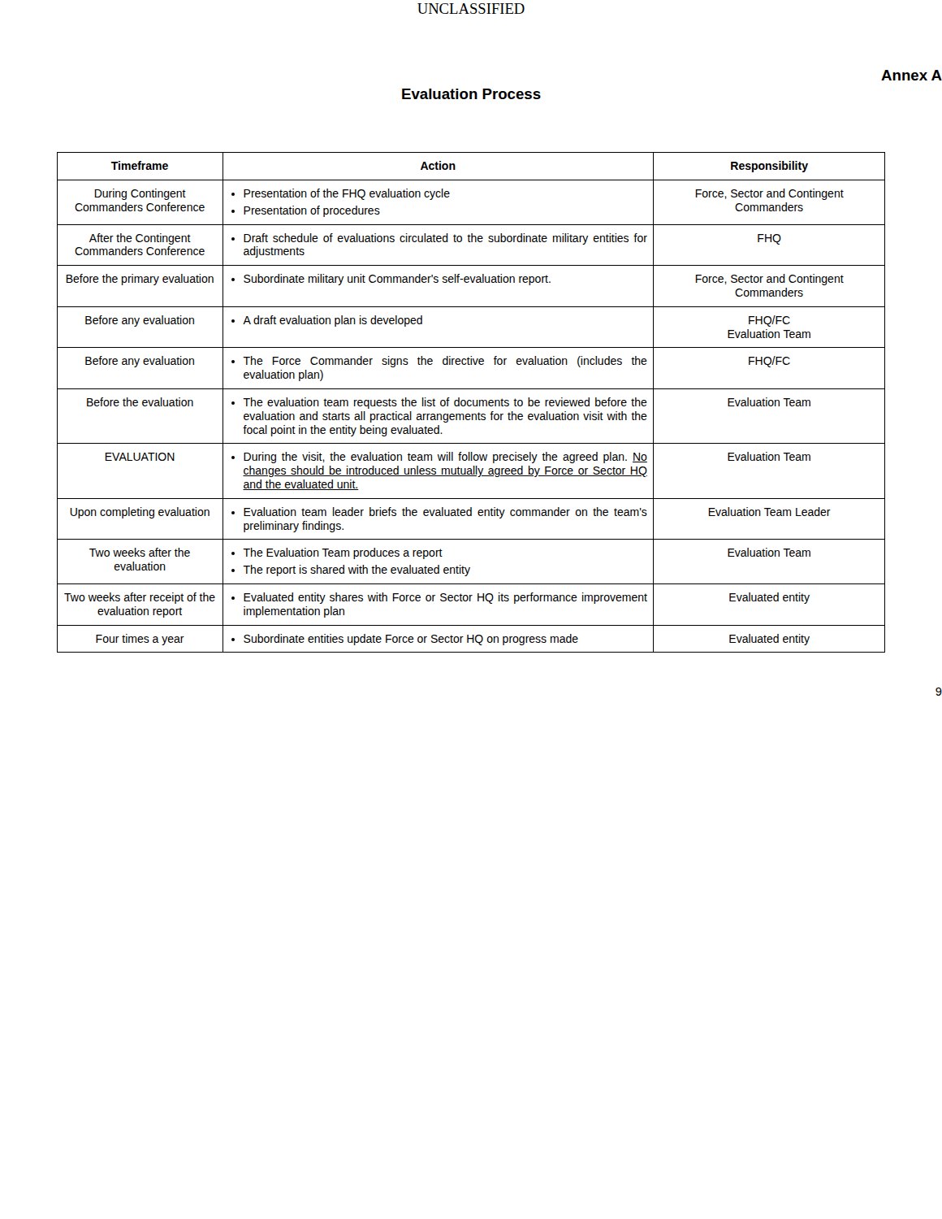UNCLASSIFIED
Annex A
Evaluation Process
| Timeframe | Action | Responsibility |
| --- | --- | --- |
| During Contingent Commanders Conference | Presentation of the FHQ evaluation cycle Presentation of procedures | Force, Sector and Contingent Commanders |
| After the Contingent Commanders Conference | Draft schedule of evaluations circulated to the subordinate military entities for adjustments | FHQ |
| Before the primary evaluation | Subordinate military unit Commander's self-evaluation report. | Force, Sector and Contingent Commanders |
| Before any evaluation | A draft evaluation plan is developed | FHQ/FC Evaluation Team |
| Before any evaluation | The Force Commander signs the directive for evaluation (includes the evaluation plan) | FHQ/FC |
| Before the evaluation | The evaluation team requests the list of documents to be reviewed before the evaluation and starts all practical arrangements for the evaluation visit with the focal point in the entity being evaluated. | Evaluation Team |
| EVALUATION | During the visit, the evaluation team will follow precisely the agreed plan. No changes should be introduced unless mutually agreed by Force or Sector HQ and the evaluated unit. | Evaluation Team |
| Upon completing evaluation | Evaluation team leader briefs the evaluated entity commander on the team's preliminary findings. | Evaluation Team Leader |
| Two weeks after the evaluation | The Evaluation Team produces a report The report is shared with the evaluated entity | Evaluation Team |
| Two weeks after receipt of the evaluation report | Evaluated entity shares with Force or Sector HQ its performance improvement implementation plan | Evaluated entity |
| Four times a year | Subordinate entities update Force or Sector HQ on progress made | Evaluated entity |
9